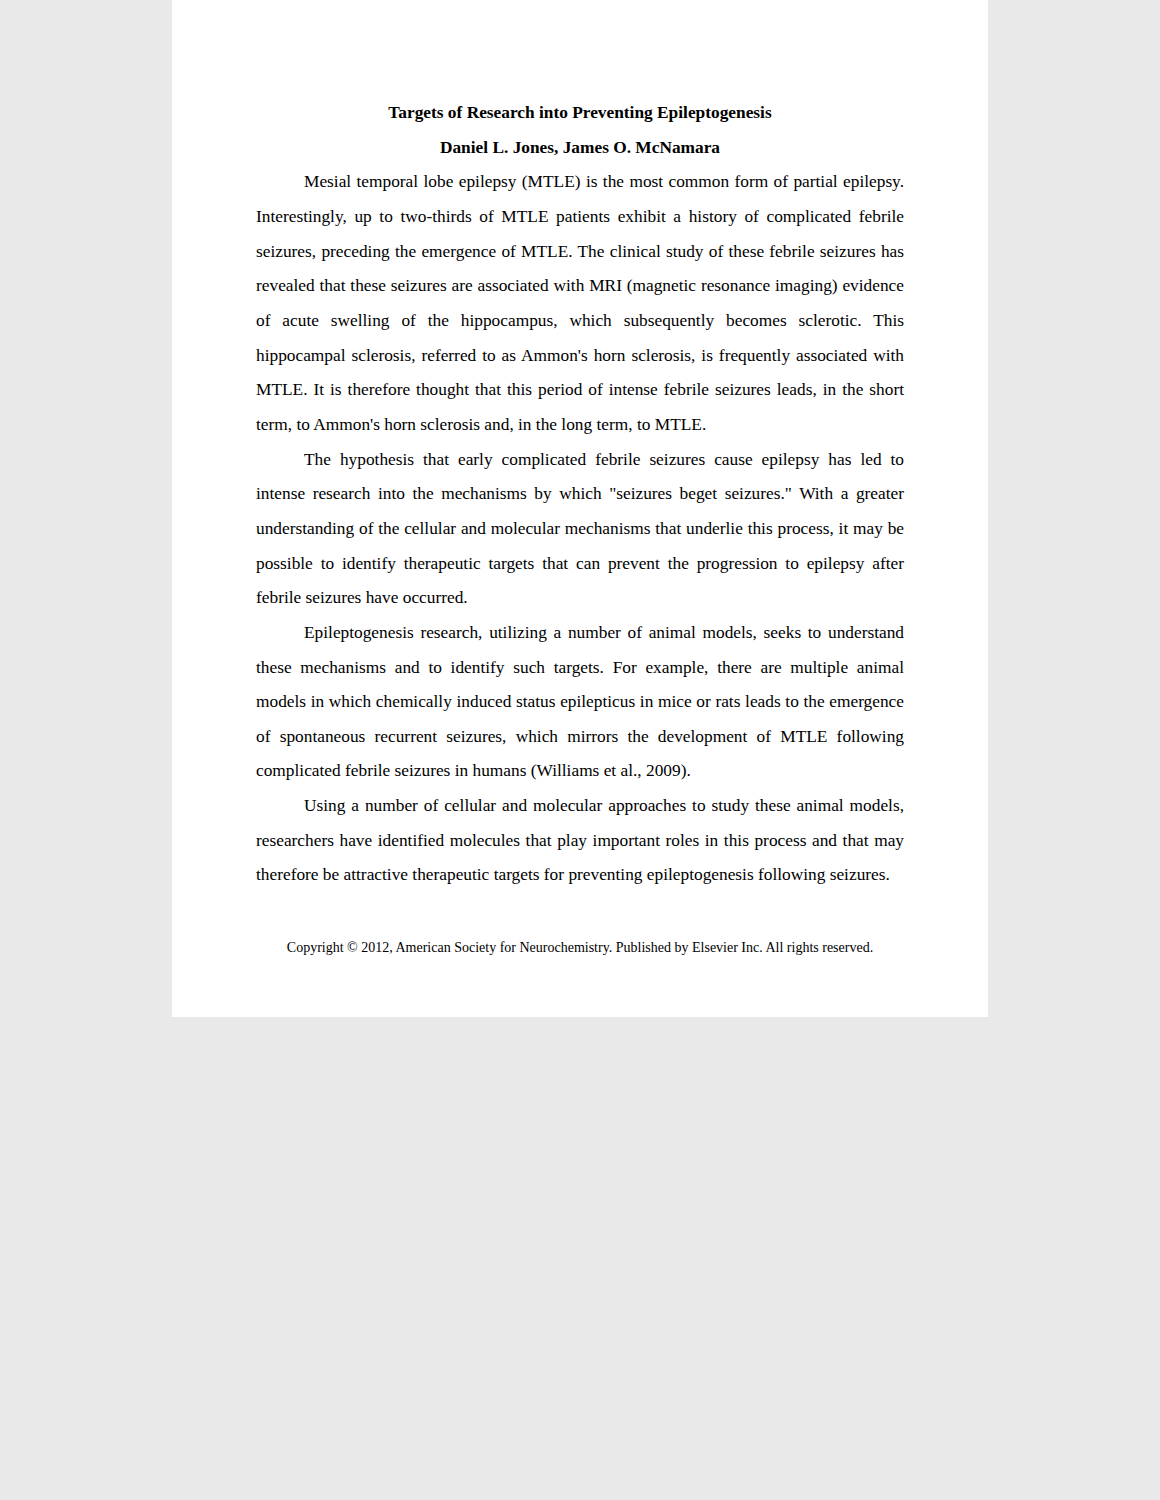Targets of Research into Preventing Epileptogenesis
Daniel L. Jones, James O. McNamara
Mesial temporal lobe epilepsy (MTLE) is the most common form of partial epilepsy. Interestingly, up to two-thirds of MTLE patients exhibit a history of complicated febrile seizures, preceding the emergence of MTLE. The clinical study of these febrile seizures has revealed that these seizures are associated with MRI (magnetic resonance imaging) evidence of acute swelling of the hippocampus, which subsequently becomes sclerotic. This hippocampal sclerosis, referred to as Ammon's horn sclerosis, is frequently associated with MTLE. It is therefore thought that this period of intense febrile seizures leads, in the short term, to Ammon's horn sclerosis and, in the long term, to MTLE.
The hypothesis that early complicated febrile seizures cause epilepsy has led to intense research into the mechanisms by which "seizures beget seizures." With a greater understanding of the cellular and molecular mechanisms that underlie this process, it may be possible to identify therapeutic targets that can prevent the progression to epilepsy after febrile seizures have occurred.
Epileptogenesis research, utilizing a number of animal models, seeks to understand these mechanisms and to identify such targets. For example, there are multiple animal models in which chemically induced status epilepticus in mice or rats leads to the emergence of spontaneous recurrent seizures, which mirrors the development of MTLE following complicated febrile seizures in humans (Williams et al., 2009).
Using a number of cellular and molecular approaches to study these animal models, researchers have identified molecules that play important roles in this process and that may therefore be attractive therapeutic targets for preventing epileptogenesis following seizures.
Copyright © 2012, American Society for Neurochemistry. Published by Elsevier Inc. All rights reserved.